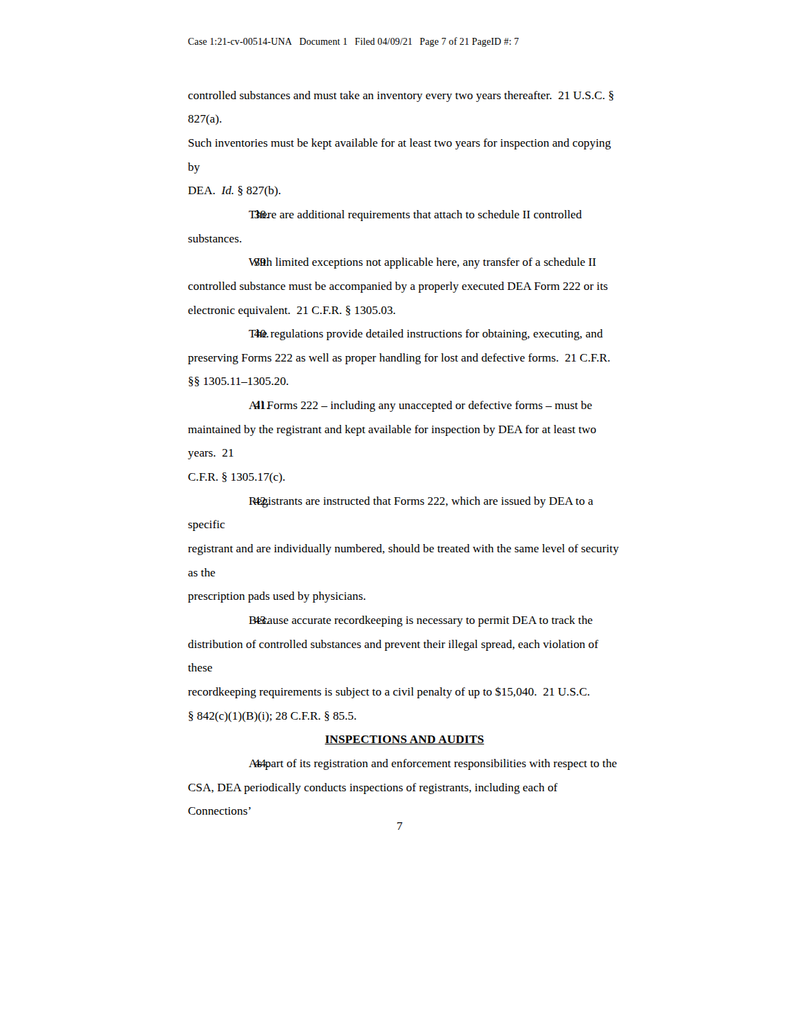Case 1:21-cv-00514-UNA Document 1 Filed 04/09/21 Page 7 of 21 PageID #: 7
controlled substances and must take an inventory every two years thereafter. 21 U.S.C. § 827(a).
Such inventories must be kept available for at least two years for inspection and copying by
DEA. Id. § 827(b).
38. There are additional requirements that attach to schedule II controlled substances.
39. With limited exceptions not applicable here, any transfer of a schedule II
controlled substance must be accompanied by a properly executed DEA Form 222 or its
electronic equivalent. 21 C.F.R. § 1305.03.
40. The regulations provide detailed instructions for obtaining, executing, and
preserving Forms 222 as well as proper handling for lost and defective forms. 21 C.F.R.
§§ 1305.11–1305.20.
41. All Forms 222 – including any unaccepted or defective forms – must be
maintained by the registrant and kept available for inspection by DEA for at least two years. 21
C.F.R. § 1305.17(c).
42. Registrants are instructed that Forms 222, which are issued by DEA to a specific
registrant and are individually numbered, should be treated with the same level of security as the
prescription pads used by physicians.
43. Because accurate recordkeeping is necessary to permit DEA to track the
distribution of controlled substances and prevent their illegal spread, each violation of these
recordkeeping requirements is subject to a civil penalty of up to $15,040. 21 U.S.C.
§ 842(c)(1)(B)(i); 28 C.F.R. § 85.5.
INSPECTIONS AND AUDITS
44. As part of its registration and enforcement responsibilities with respect to the
CSA, DEA periodically conducts inspections of registrants, including each of Connections’
7